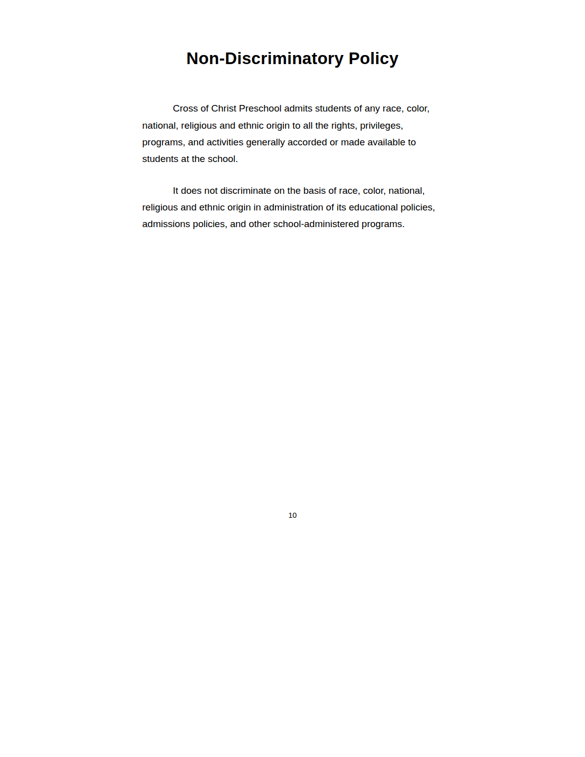Non-Discriminatory Policy
Cross of Christ Preschool admits students of any race, color, national, religious and ethnic origin to all the rights, privileges, programs, and activities generally accorded or made available to students at the school.
It does not discriminate on the basis of race, color, national, religious and ethnic origin in administration of its educational policies, admissions policies, and other school-administered programs.
10